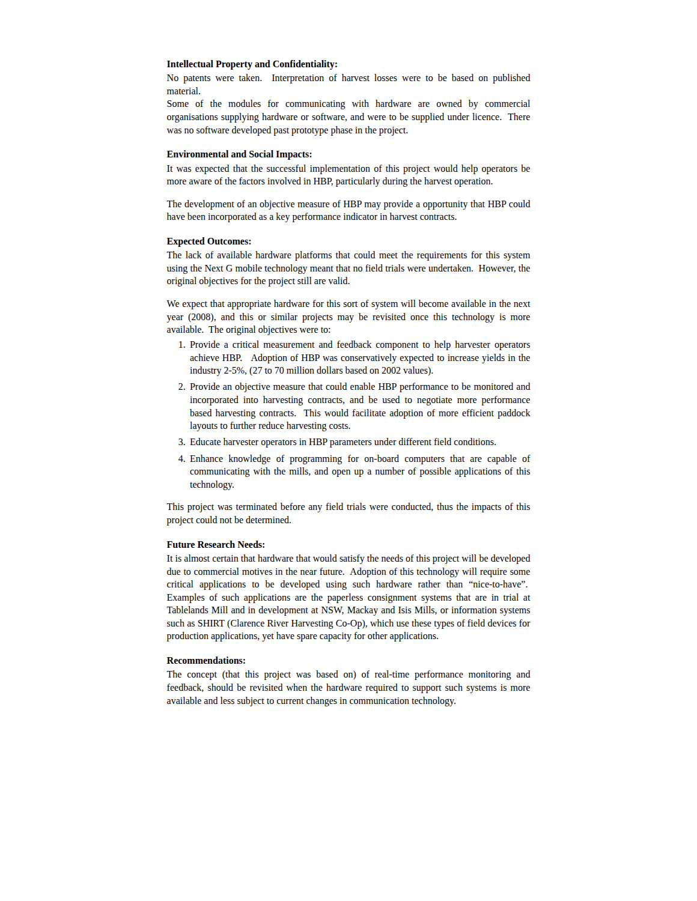Intellectual Property and Confidentiality:
No patents were taken. Interpretation of harvest losses were to be based on published material.
Some of the modules for communicating with hardware are owned by commercial organisations supplying hardware or software, and were to be supplied under licence. There was no software developed past prototype phase in the project.
Environmental and Social Impacts:
It was expected that the successful implementation of this project would help operators be more aware of the factors involved in HBP, particularly during the harvest operation.
The development of an objective measure of HBP may provide a opportunity that HBP could have been incorporated as a key performance indicator in harvest contracts.
Expected Outcomes:
The lack of available hardware platforms that could meet the requirements for this system using the Next G mobile technology meant that no field trials were undertaken. However, the original objectives for the project still are valid.
We expect that appropriate hardware for this sort of system will become available in the next year (2008), and this or similar projects may be revisited once this technology is more available. The original objectives were to:
Provide a critical measurement and feedback component to help harvester operators achieve HBP. Adoption of HBP was conservatively expected to increase yields in the industry 2-5%, (27 to 70 million dollars based on 2002 values).
Provide an objective measure that could enable HBP performance to be monitored and incorporated into harvesting contracts, and be used to negotiate more performance based harvesting contracts. This would facilitate adoption of more efficient paddock layouts to further reduce harvesting costs.
Educate harvester operators in HBP parameters under different field conditions.
Enhance knowledge of programming for on-board computers that are capable of communicating with the mills, and open up a number of possible applications of this technology.
This project was terminated before any field trials were conducted, thus the impacts of this project could not be determined.
Future Research Needs:
It is almost certain that hardware that would satisfy the needs of this project will be developed due to commercial motives in the near future. Adoption of this technology will require some critical applications to be developed using such hardware rather than “nice-to-have”. Examples of such applications are the paperless consignment systems that are in trial at Tablelands Mill and in development at NSW, Mackay and Isis Mills, or information systems such as SHIRT (Clarence River Harvesting Co-Op), which use these types of field devices for production applications, yet have spare capacity for other applications.
Recommendations:
The concept (that this project was based on) of real-time performance monitoring and feedback, should be revisited when the hardware required to support such systems is more available and less subject to current changes in communication technology.